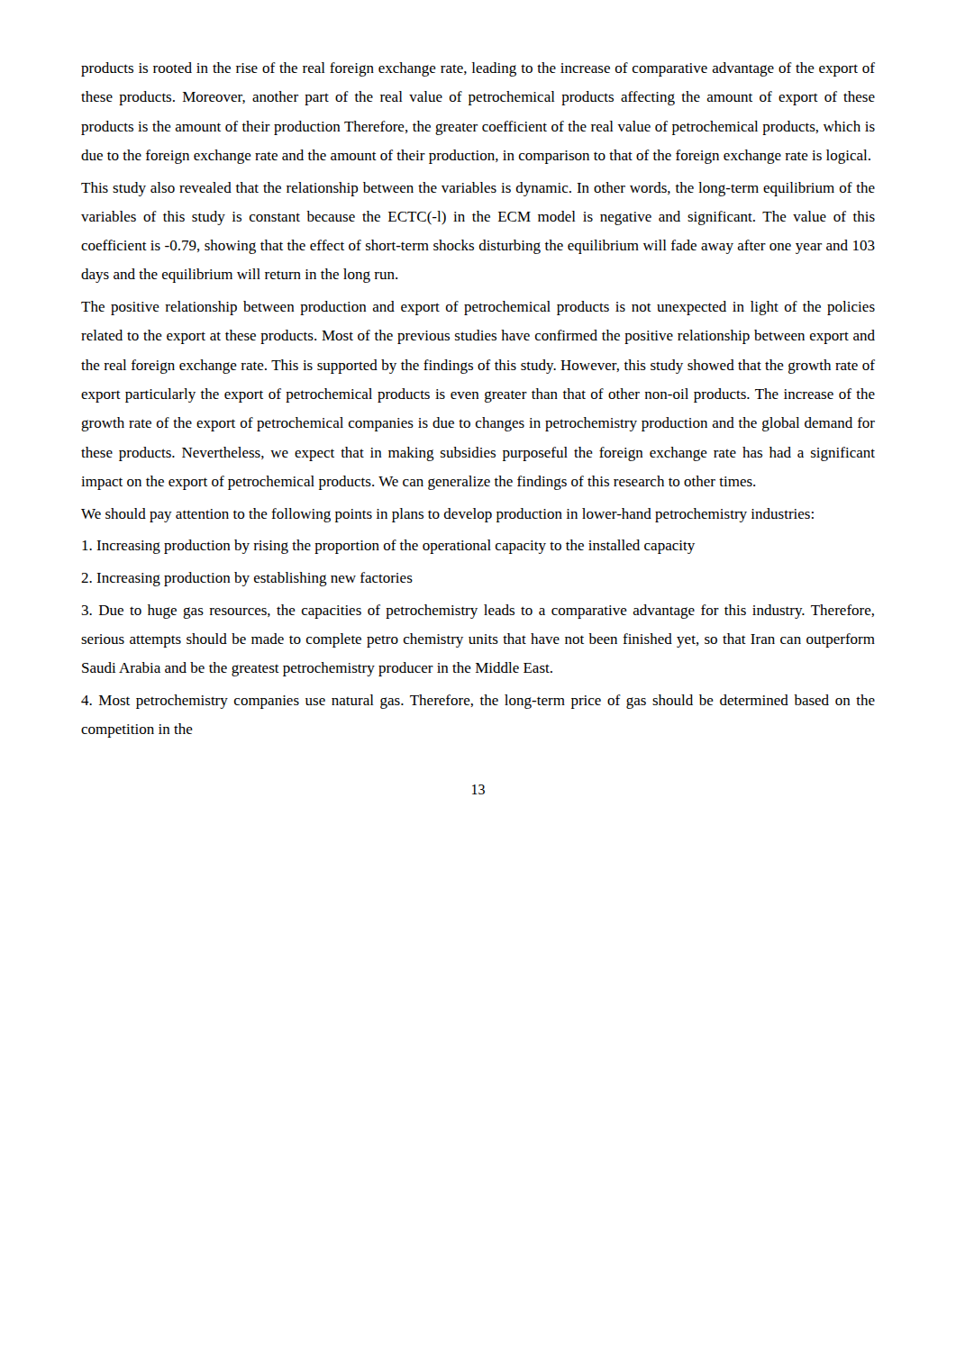products is rooted in the rise of the real foreign exchange rate, leading to the increase of comparative advantage of the export of these products. Moreover, another part of the real value of petrochemical products affecting the amount of export of these products is the amount of their production Therefore, the greater coefficient of the real value of petrochemical products, which is due to the foreign exchange rate and the amount of their production, in comparison to that of the foreign exchange rate is logical.
This study also revealed that the relationship between the variables is dynamic. In other words, the long-term equilibrium of the variables of this study is constant because the ECTC(-l) in the ECM model is negative and significant. The value of this coefficient is -0.79, showing that the effect of short-term shocks disturbing the equilibrium will fade away after one year and 103 days and the equilibrium will return in the long run.
The positive relationship between production and export of petrochemical products is not unexpected in light of the policies related to the export at these products. Most of the previous studies have confirmed the positive relationship between export and the real foreign exchange rate. This is supported by the findings of this study. However, this study showed that the growth rate of export particularly the export of petrochemical products is even greater than that of other non-oil products. The increase of the growth rate of the export of petrochemical companies is due to changes in petrochemistry production and the global demand for these products. Nevertheless, we expect that in making subsidies purposeful the foreign exchange rate has had a significant impact on the export of petrochemical products. We can generalize the findings of this research to other times.
We should pay attention to the following points in plans to develop production in lower-hand petrochemistry industries:
1. Increasing production by rising the proportion of the operational capacity to the installed capacity
2. Increasing production by establishing new factories
3. Due to huge gas resources, the capacities of petrochemistry leads to a comparative advantage for this industry. Therefore, serious attempts should be made to complete petro chemistry units that have not been finished yet, so that Iran can outperform Saudi Arabia and be the greatest petrochemistry producer in the Middle East.
4. Most petrochemistry companies use natural gas. Therefore, the long-term price of gas should be determined based on the competition in the
13